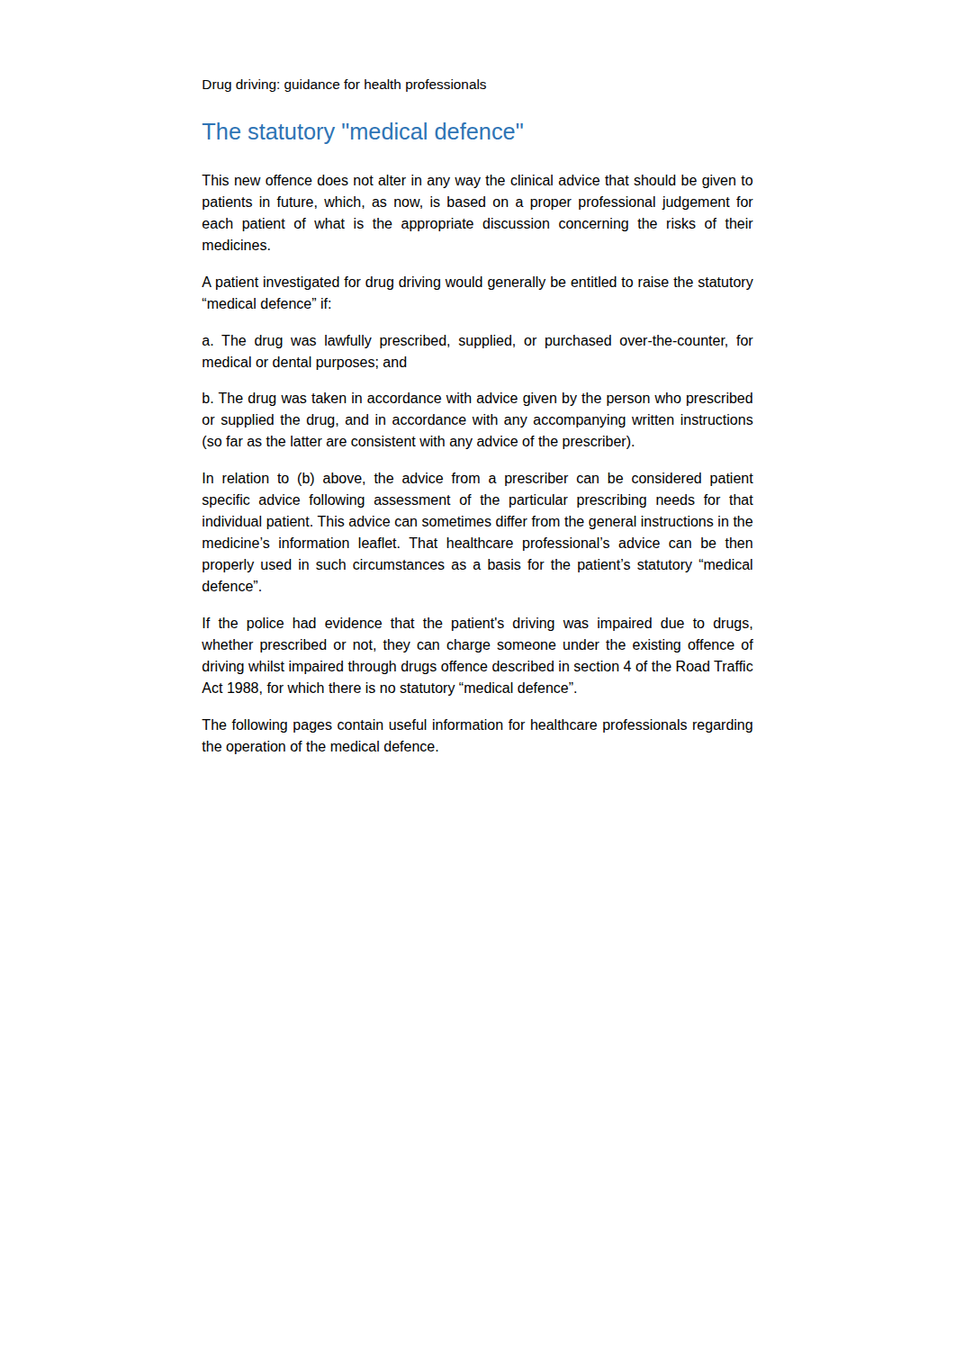Drug driving: guidance for health professionals
The statutory "medical defence"
This new offence does not alter in any way the clinical advice that should be given to patients in future, which, as now, is based on a proper professional judgement for each patient of what is the appropriate discussion concerning the risks of their medicines.
A patient investigated for drug driving would generally be entitled to raise the statutory “medical defence” if:
a. The drug was lawfully prescribed, supplied, or purchased over-the-counter, for medical or dental purposes; and
b. The drug was taken in accordance with advice given by the person who prescribed or supplied the drug, and in accordance with any accompanying written instructions (so far as the latter are consistent with any advice of the prescriber).
In relation to (b) above, the advice from a prescriber can be considered patient specific advice following assessment of the particular prescribing needs for that individual patient. This advice can sometimes differ from the general instructions in the medicine’s information leaflet. That healthcare professional’s advice can be then properly used in such circumstances as a basis for the patient’s statutory “medical defence”.
If the police had evidence that the patient's driving was impaired due to drugs, whether prescribed or not, they can charge someone under the existing offence of driving whilst impaired through drugs offence described in section 4 of the Road Traffic Act 1988, for which there is no statutory “medical defence”.
The following pages contain useful information for healthcare professionals regarding the operation of the medical defence.